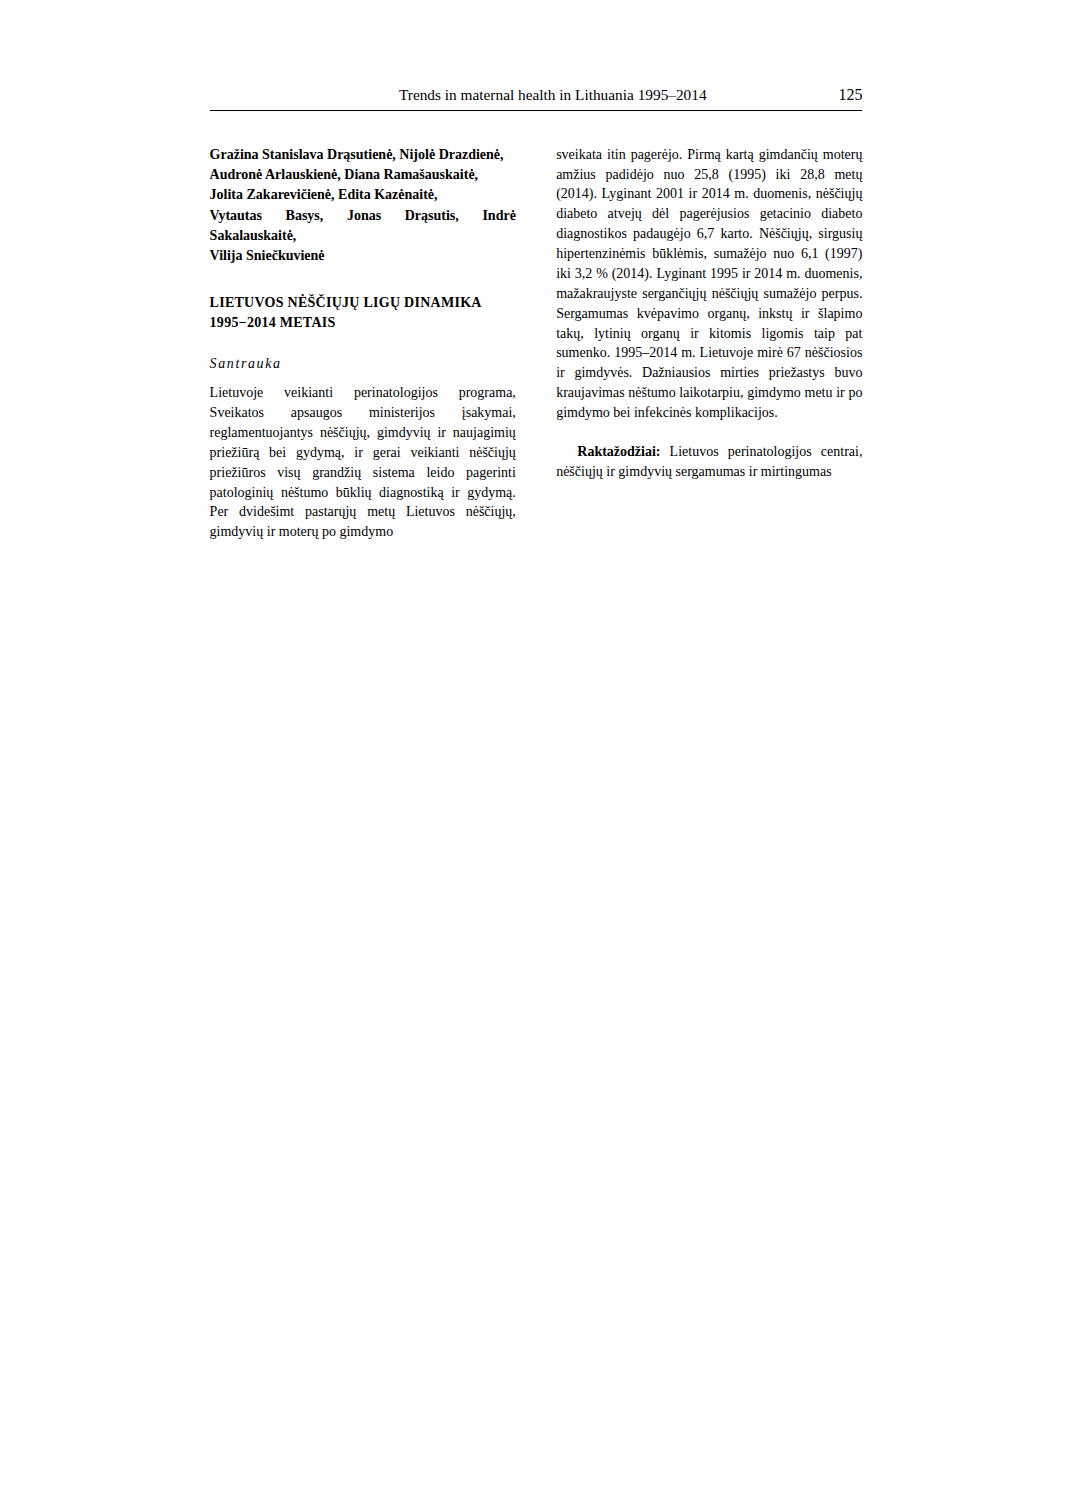Trends in maternal health in Lithuania 1995–2014
125
Gražina Stanislava Drąsutienė, Nijolė Drazdienė,
Audronė Arlauskienė, Diana Ramašauskaitė,
Jolita Zakarevičienė, Edita Kazėnaitė,
Vytautas Basys, Jonas Drąsutis, Indrė Sakalauskaitė,
Vilija Sniečkuvienė
Lietuvos nėščiųjų ligų dinamika
1995−2014 metais
Santrauka
Lietuvoje veikianti perinatologijos programa, Sveikatos apsaugos ministerijos įsakymai, reglamentuojantys nėščiųjų, gimdyvių ir naujagimių priežiūrą bei gydymą, ir gerai veikianti nėščiųjų priežiūros visų grandžių sistema leido pagerinti patologinių nėštumo būklių diagnostiką ir gydymą. Per dvidešimt pastarųjų metų Lietuvos nėščiųjų, gimdyvių ir moterų po gimdymo
sveikata itin pagerėjo. Pirmą kartą gimdančių moterų amžius padidėjo nuo 25,8 (1995) iki 28,8 metų (2014). Lyginant 2001 ir 2014 m. duomenis, nėščiųjų diabeto atvejų dėl pagerėjusios getacinio diabeto diagnostikos padaugėjo 6,7 karto. Nėščiųjų, sirgusių hipertenzinėmis būklėmis, sumažėjo nuo 6,1 (1997) iki 3,2 % (2014). Lyginant 1995 ir 2014 m. duomenis, mažakraujyste sergančiųjų nėščiųjų sumažėjo perpus. Sergamumas kvėpavimo organų, inkstų ir šlapimo takų, lytinių organų ir kitomis ligomis taip pat sumenko. 1995–2014 m. Lietuvoje mirė 67 nėščiosios ir gimdyvės. Dažniausios mirties priežastys buvo kraujavimas nėštumo laikotarpiu, gimdymo metu ir po gimdymo bei infekcinės komplikacijos.
Raktažodžiai: Lietuvos perinatologijos centrai, nėščiųjų ir gimdyvių sergamumas ir mirtingumas